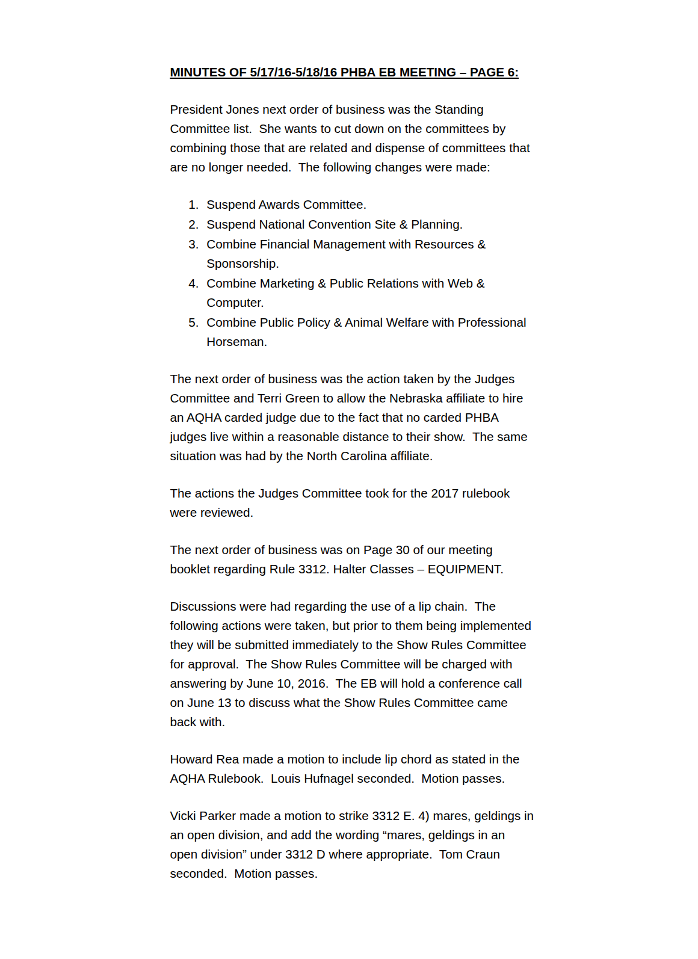MINUTES OF 5/17/16-5/18/16 PHBA EB MEETING – PAGE 6:
President Jones next order of business was the Standing Committee list. She wants to cut down on the committees by combining those that are related and dispense of committees that are no longer needed. The following changes were made:
Suspend Awards Committee.
Suspend National Convention Site & Planning.
Combine Financial Management with Resources & Sponsorship.
Combine Marketing & Public Relations with Web & Computer.
Combine Public Policy & Animal Welfare with Professional Horseman.
The next order of business was the action taken by the Judges Committee and Terri Green to allow the Nebraska affiliate to hire an AQHA carded judge due to the fact that no carded PHBA judges live within a reasonable distance to their show. The same situation was had by the North Carolina affiliate.
The actions the Judges Committee took for the 2017 rulebook were reviewed.
The next order of business was on Page 30 of our meeting booklet regarding Rule 3312. Halter Classes – EQUIPMENT.
Discussions were had regarding the use of a lip chain. The following actions were taken, but prior to them being implemented they will be submitted immediately to the Show Rules Committee for approval. The Show Rules Committee will be charged with answering by June 10, 2016. The EB will hold a conference call on June 13 to discuss what the Show Rules Committee came back with.
Howard Rea made a motion to include lip chord as stated in the AQHA Rulebook. Louis Hufnagel seconded. Motion passes.
Vicki Parker made a motion to strike 3312 E. 4) mares, geldings in an open division, and add the wording “mares, geldings in an open division” under 3312 D where appropriate. Tom Craun seconded. Motion passes.